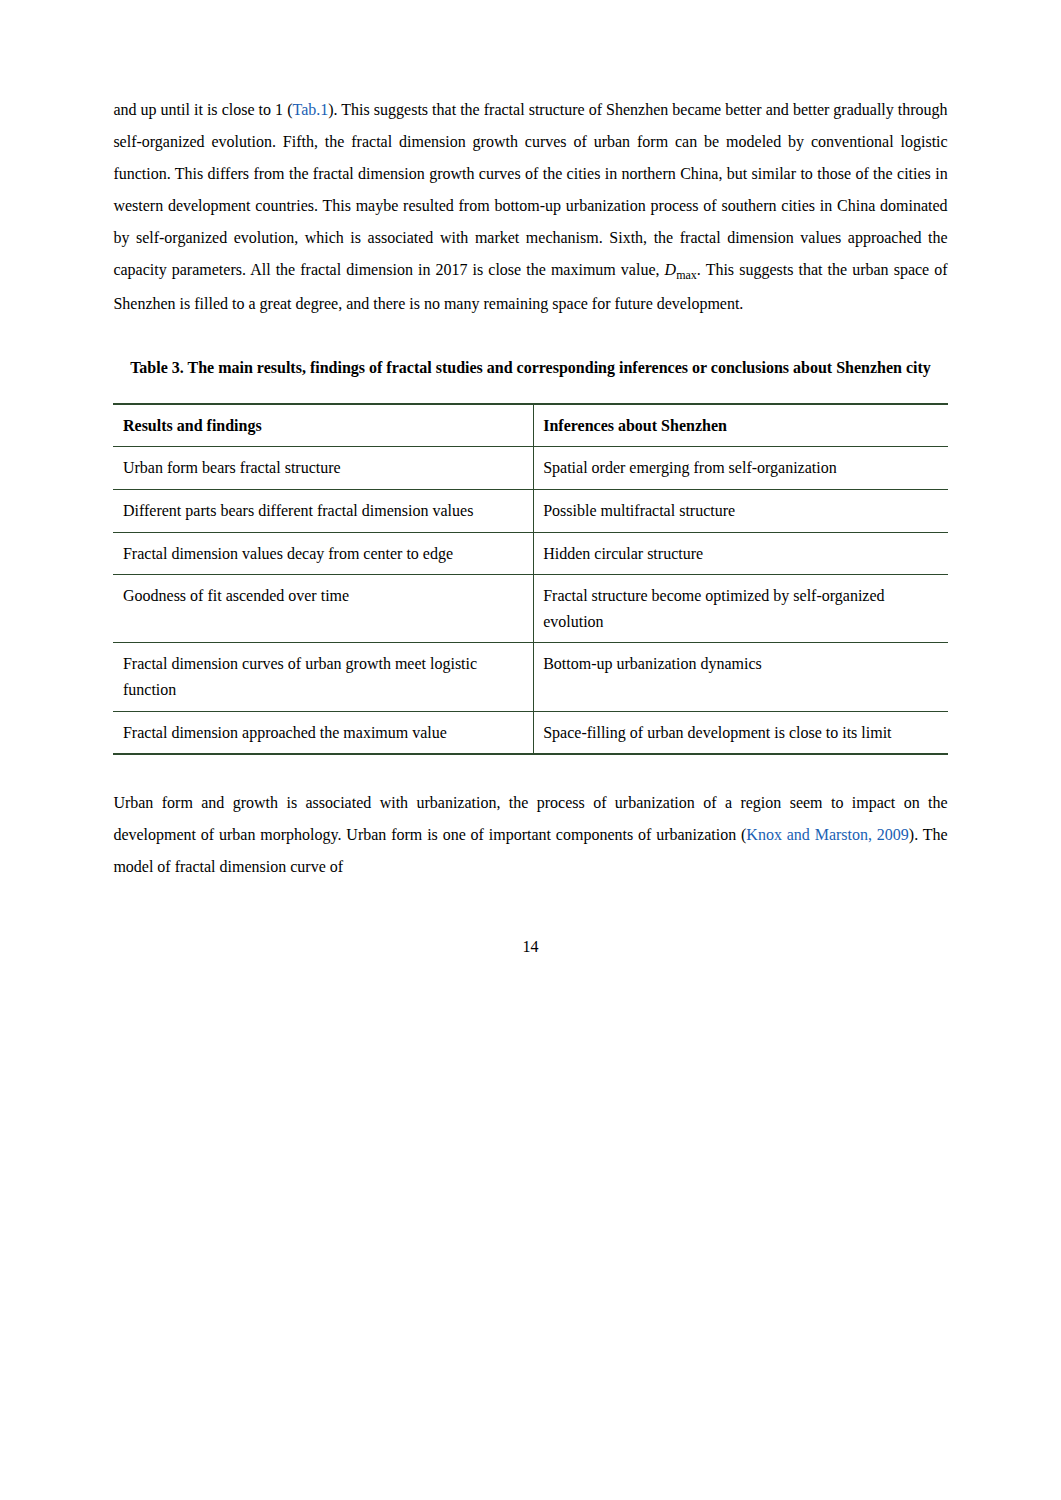and up until it is close to 1 (Tab.1). This suggests that the fractal structure of Shenzhen became better and better gradually through self-organized evolution. Fifth, the fractal dimension growth curves of urban form can be modeled by conventional logistic function. This differs from the fractal dimension growth curves of the cities in northern China, but similar to those of the cities in western development countries. This maybe resulted from bottom-up urbanization process of southern cities in China dominated by self-organized evolution, which is associated with market mechanism. Sixth, the fractal dimension values approached the capacity parameters. All the fractal dimension in 2017 is close the maximum value, Dmax. This suggests that the urban space of Shenzhen is filled to a great degree, and there is no many remaining space for future development.
Table 3. The main results, findings of fractal studies and corresponding inferences or conclusions about Shenzhen city
| Results and findings | Inferences about Shenzhen |
| --- | --- |
| Urban form bears fractal structure | Spatial order emerging from self-organization |
| Different parts bears different fractal dimension values | Possible multifractal structure |
| Fractal dimension values decay from center to edge | Hidden circular structure |
| Goodness of fit ascended over time | Fractal structure become optimized by self-organized evolution |
| Fractal dimension curves of urban growth meet logistic function | Bottom-up urbanization dynamics |
| Fractal dimension approached the maximum value | Space-filling of urban development is close to its limit |
Urban form and growth is associated with urbanization, the process of urbanization of a region seem to impact on the development of urban morphology. Urban form is one of important components of urbanization (Knox and Marston, 2009). The model of fractal dimension curve of
14